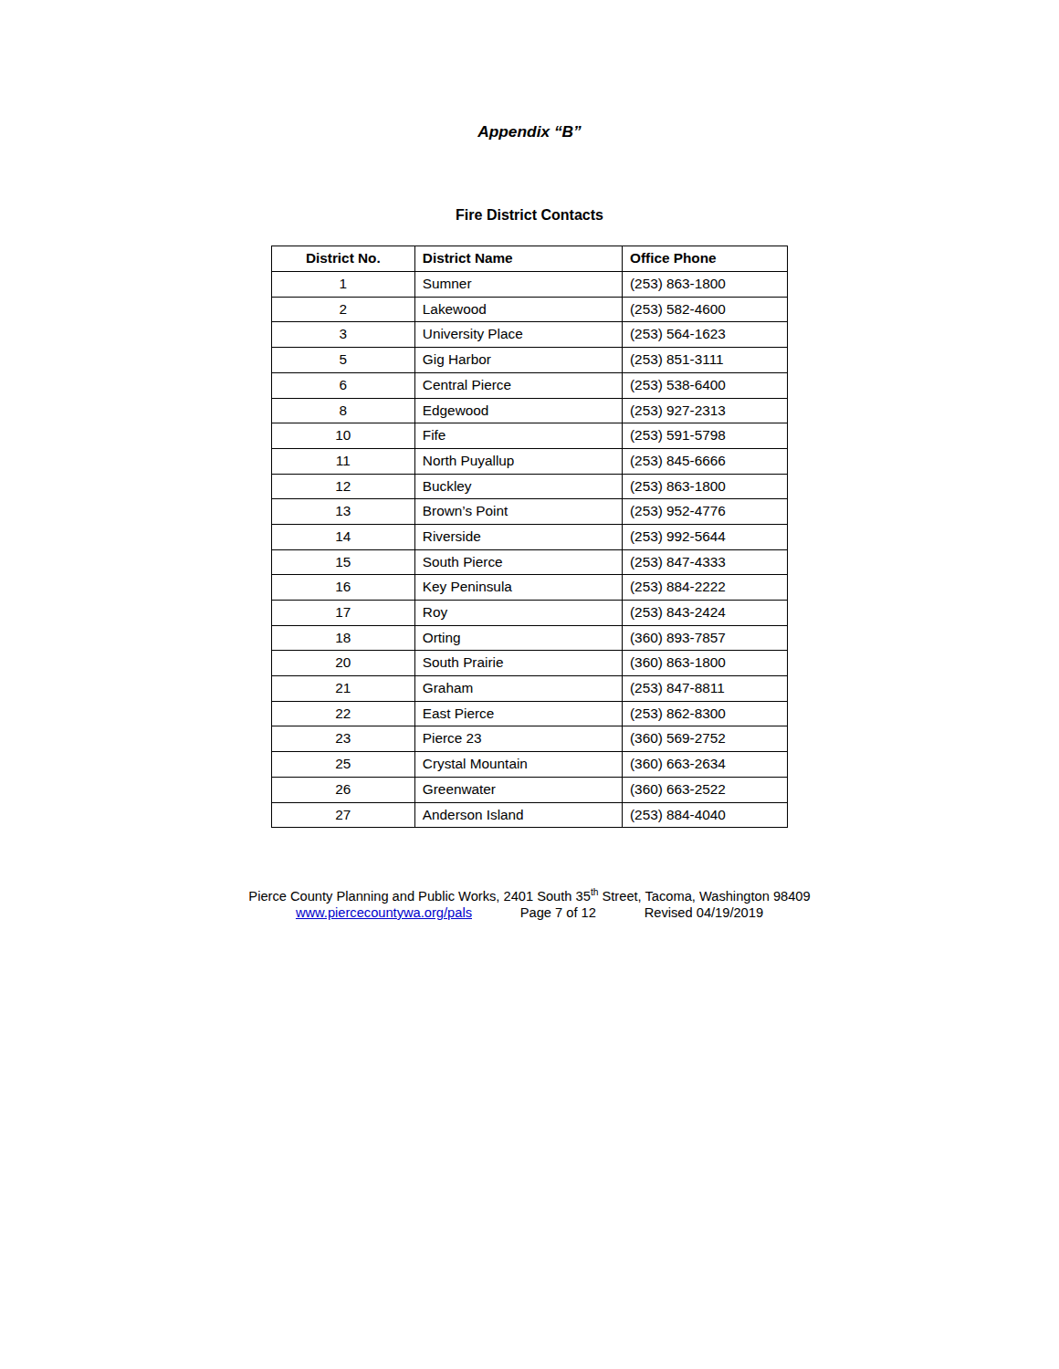Appendix “B”
Fire District Contacts
| District No. | District Name | Office Phone |
| --- | --- | --- |
| 1 | Sumner | (253) 863-1800 |
| 2 | Lakewood | (253) 582-4600 |
| 3 | University Place | (253) 564-1623 |
| 5 | Gig Harbor | (253) 851-3111 |
| 6 | Central Pierce | (253) 538-6400 |
| 8 | Edgewood | (253) 927-2313 |
| 10 | Fife | (253) 591-5798 |
| 11 | North Puyallup | (253) 845-6666 |
| 12 | Buckley | (253) 863-1800 |
| 13 | Brown’s Point | (253) 952-4776 |
| 14 | Riverside | (253) 992-5644 |
| 15 | South Pierce | (253) 847-4333 |
| 16 | Key Peninsula | (253) 884-2222 |
| 17 | Roy | (253) 843-2424 |
| 18 | Orting | (360) 893-7857 |
| 20 | South Prairie | (360) 863-1800 |
| 21 | Graham | (253) 847-8811 |
| 22 | East Pierce | (253) 862-8300 |
| 23 | Pierce 23 | (360) 569-2752 |
| 25 | Crystal Mountain | (360) 663-2634 |
| 26 | Greenwater | (360) 663-2522 |
| 27 | Anderson Island | (253) 884-4040 |
Pierce County Planning and Public Works, 2401 South 35th Street, Tacoma, Washington 98409
www.piercecountywa.org/pals Page 7 of 12 Revised 04/19/2019